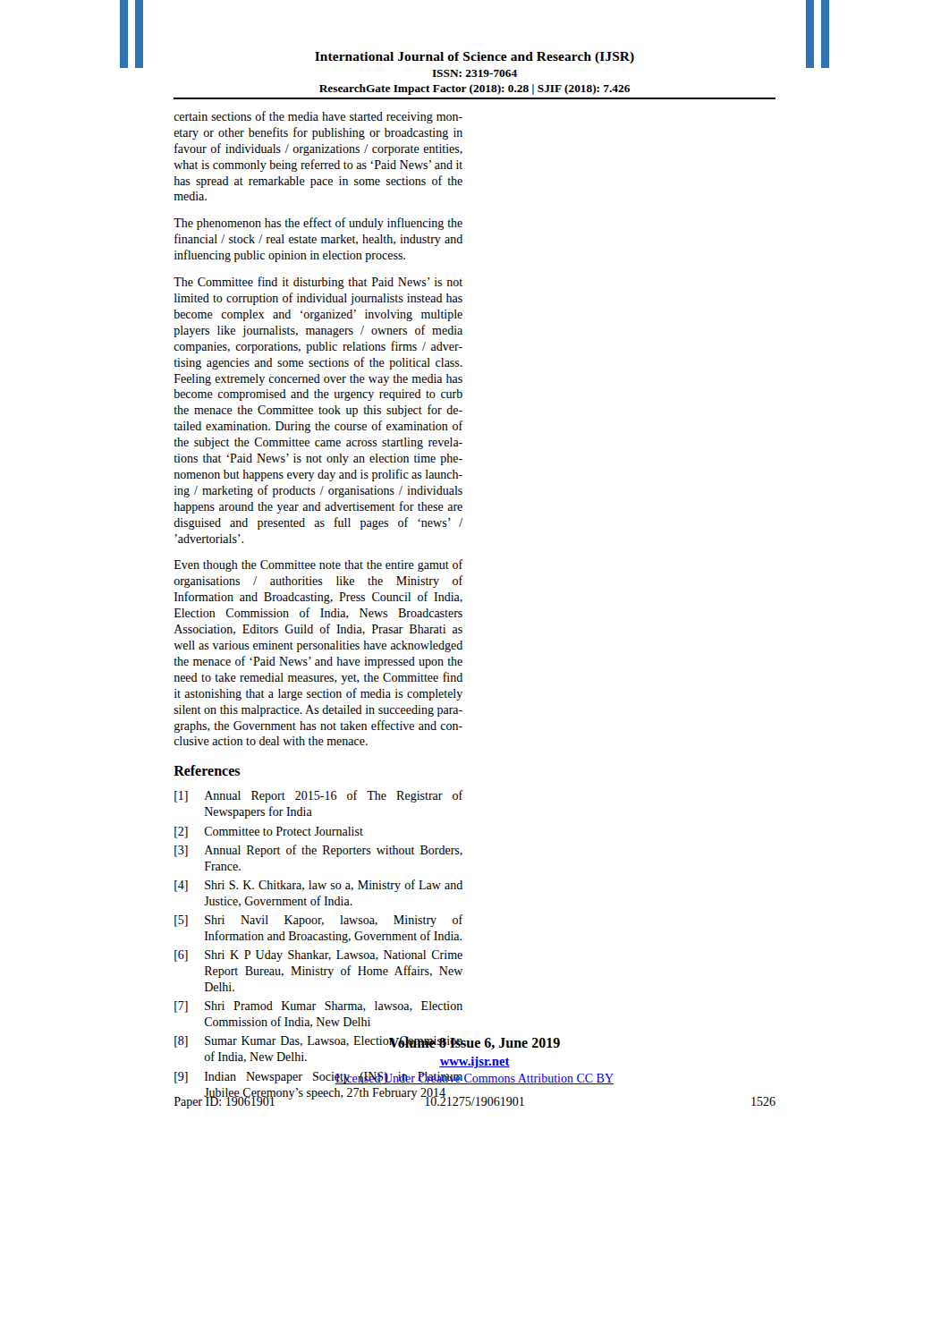International Journal of Science and Research (IJSR)
ISSN: 2319-7064
ResearchGate Impact Factor (2018): 0.28 | SJIF (2018): 7.426
certain sections of the media have started receiving monetary or other benefits for publishing or broadcasting in favour of individuals / organizations / corporate entities, what is commonly being referred to as ‘Paid News’ and it has spread at remarkable pace in some sections of the media.
The phenomenon has the effect of unduly influencing the financial / stock / real estate market, health, industry and influencing public opinion in election process.
The Committee find it disturbing that Paid News’ is not limited to corruption of individual journalists instead has become complex and ‘organized’ involving multiple players like journalists, managers / owners of media companies, corporations, public relations firms / advertising agencies and some sections of the political class. Feeling extremely concerned over the way the media has become compromised and the urgency required to curb the menace the Committee took up this subject for detailed examination. During the course of examination of the subject the Committee came across startling revelations that ‘Paid News’ is not only an election time phenomenon but happens every day and is prolific as launching / marketing of products / organisations / individuals happens around the year and advertisement for these are disguised and presented as full pages of ‘news’ / ’advertorials’.
Even though the Committee note that the entire gamut of organisations / authorities like the Ministry of Information and Broadcasting, Press Council of India, Election Commission of India, News Broadcasters Association, Editors Guild of India, Prasar Bharati as well as various eminent personalities have acknowledged the menace of ‘Paid News’ and have impressed upon the need to take remedial measures, yet, the Committee find it astonishing that a large section of media is completely silent on this malpractice. As detailed in succeeding paragraphs, the Government has not taken effective and conclusive action to deal with the menace.
References
[1] Annual Report 2015-16 of The Registrar of Newspapers for India
[2] Committee to Protect Journalist
[3] Annual Report of the Reporters without Borders, France.
[4] Shri S. K. Chitkara, law so a, Ministry of Law and Justice, Government of India.
[5] Shri Navil Kapoor, lawsoa, Ministry of Information and Broacasting, Government of India.
[6] Shri K P Uday Shankar, Lawsoa, National Crime Report Bureau, Ministry of Home Affairs, New Delhi.
[7] Shri Pramod Kumar Sharma, lawsoa, Election Commission of India, New Delhi
[8] Sumar Kumar Das, Lawsoa, Election Commission of India, New Delhi.
[9] Indian Newspaper Society (INS) in Platinum Jubilee Ceremony’s speech, 27th February 2014
Volume 8 Issue 6, June 2019
www.ijsr.net
Licensed Under Creative Commons Attribution CC BY
Paper ID: 19061901
10.21275/19061901
1526